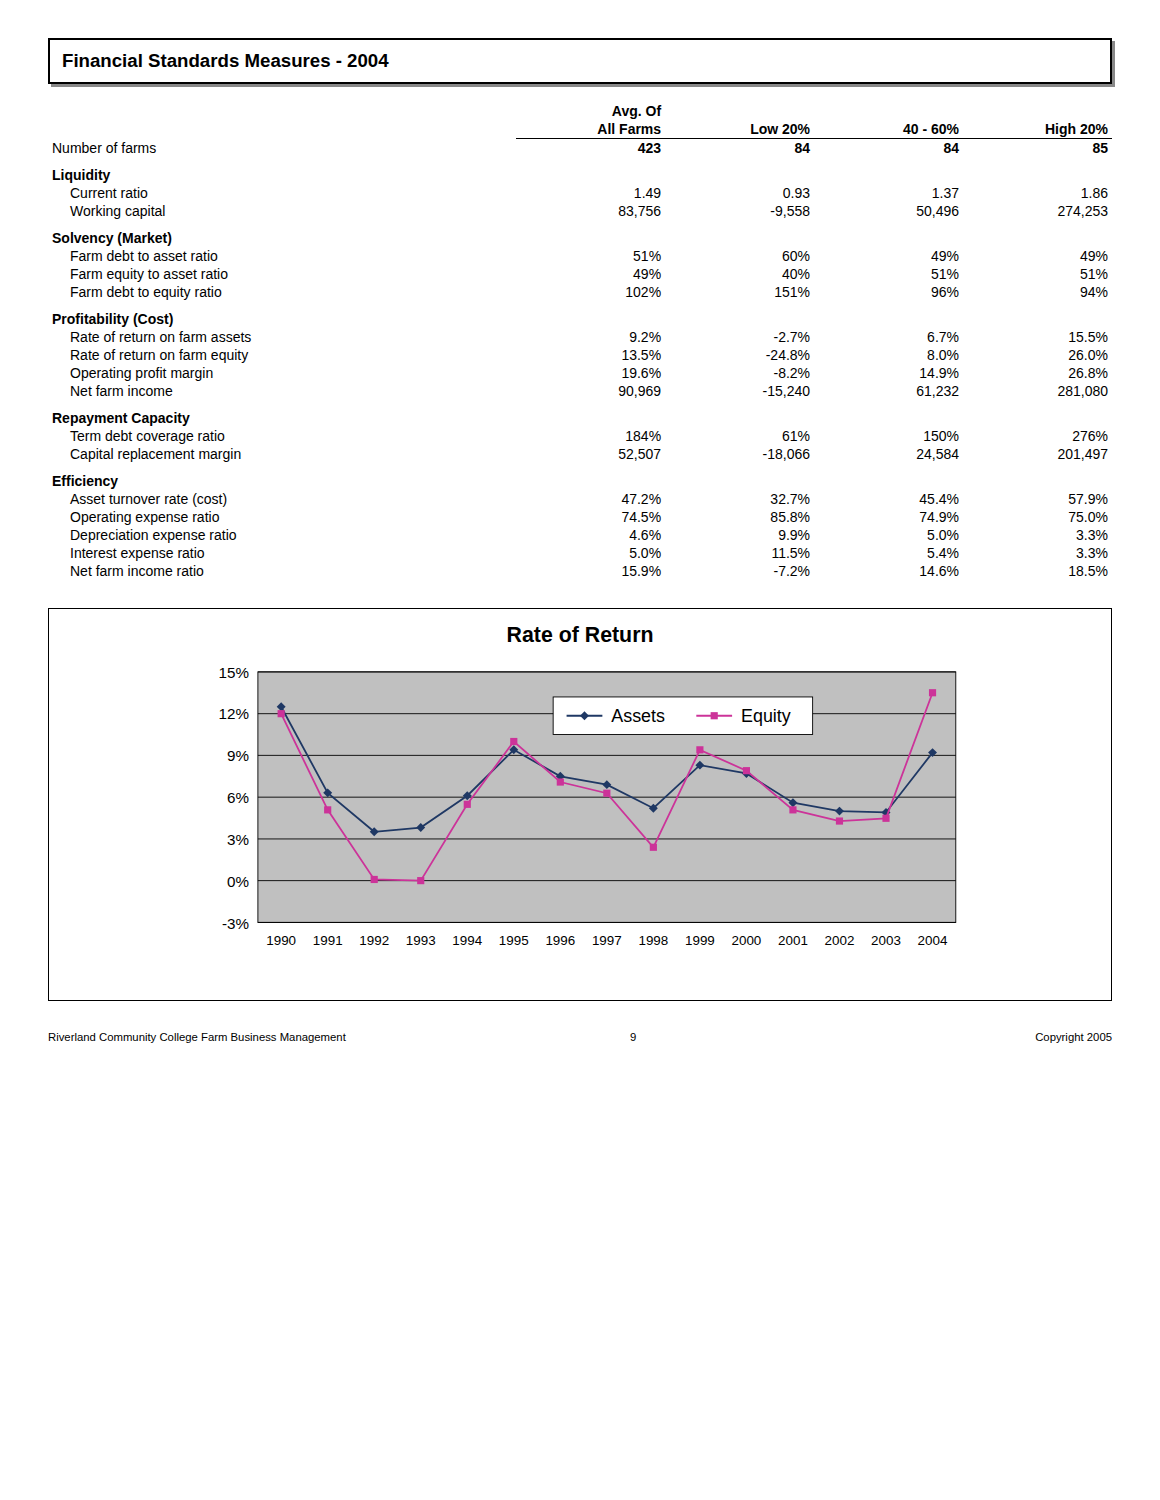Financial Standards Measures - 2004
| | Avg. Of | | | |
| --- | --- | --- | --- | --- |
| | All Farms | Low 20% | 40 - 60% | High 20% |
| Number of farms | 423 | 84 | 84 | 85 |
| Liquidity | | | | |
| Current ratio | 1.49 | 0.93 | 1.37 | 1.86 |
| Working capital | 83,756 | -9,558 | 50,496 | 274,253 |
| Solvency (Market) | | | | |
| Farm debt to asset ratio | 51% | 60% | 49% | 49% |
| Farm equity to asset ratio | 49% | 40% | 51% | 51% |
| Farm debt to equity ratio | 102% | 151% | 96% | 94% |
| Profitability (Cost) | | | | |
| Rate of return on farm assets | 9.2% | -2.7% | 6.7% | 15.5% |
| Rate of return on farm equity | 13.5% | -24.8% | 8.0% | 26.0% |
| Operating profit margin | 19.6% | -8.2% | 14.9% | 26.8% |
| Net farm income | 90,969 | -15,240 | 61,232 | 281,080 |
| Repayment Capacity | | | | |
| Term debt coverage ratio | 184% | 61% | 150% | 276% |
| Capital replacement margin | 52,507 | -18,066 | 24,584 | 201,497 |
| Efficiency | | | | |
| Asset turnover rate (cost) | 47.2% | 32.7% | 45.4% | 57.9% |
| Operating expense ratio | 74.5% | 85.8% | 74.9% | 75.0% |
| Depreciation expense ratio | 4.6% | 9.9% | 5.0% | 3.3% |
| Interest expense ratio | 5.0% | 11.5% | 5.4% | 3.3% |
| Net farm income ratio | 15.9% | -7.2% | 14.6% | 18.5% |
Rate of Return
15% 12% 9% 6% 3% 0% -3% 1990 1991 1992 1993 1994 1995 1996 1997 1998 1999 2000 2001 2002 2003 2004 Assets Equity
Riverland Community College Farm Business Management
9
Copyright 2005